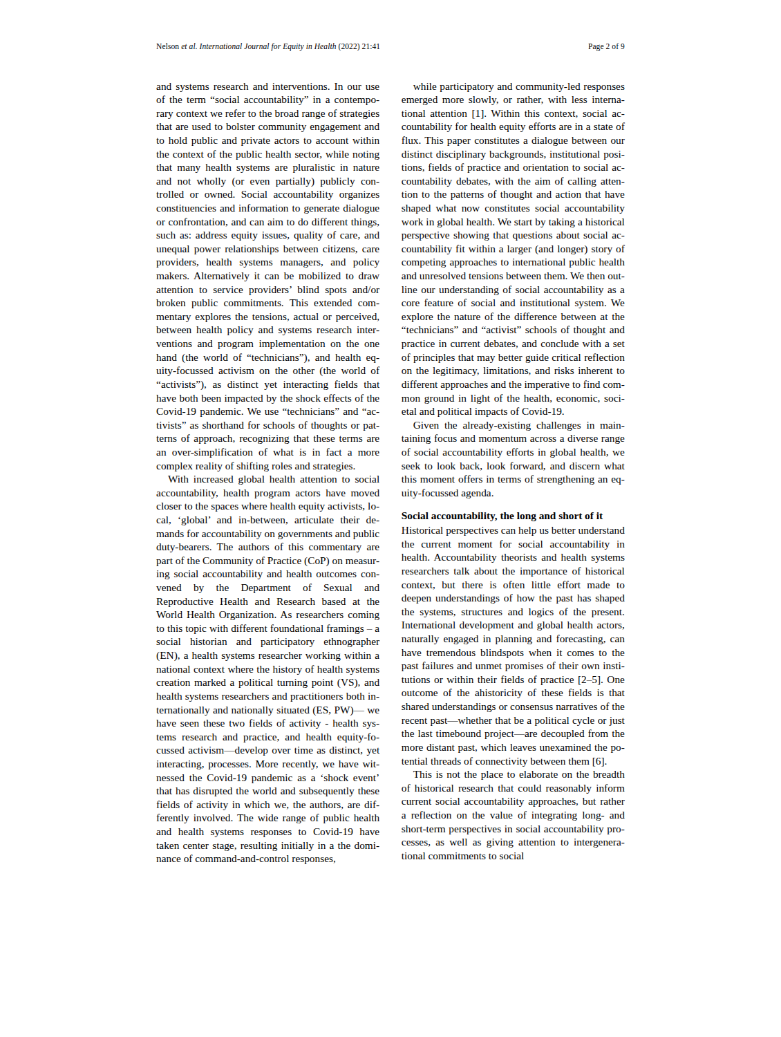Nelson et al. International Journal for Equity in Health (2022) 21:41
Page 2 of 9
and systems research and interventions. In our use of the term “social accountability” in a contemporary context we refer to the broad range of strategies that are used to bolster community engagement and to hold public and private actors to account within the context of the public health sector, while noting that many health systems are pluralistic in nature and not wholly (or even partially) publicly controlled or owned. Social accountability organizes constituencies and information to generate dialogue or confrontation, and can aim to do different things, such as: address equity issues, quality of care, and unequal power relationships between citizens, care providers, health systems managers, and policy makers. Alternatively it can be mobilized to draw attention to service providers’ blind spots and/or broken public commitments. This extended commentary explores the tensions, actual or perceived, between health policy and systems research interventions and program implementation on the one hand (the world of “technicians”), and health equity-focussed activism on the other (the world of “activists”), as distinct yet interacting fields that have both been impacted by the shock effects of the Covid-19 pandemic. We use “technicians” and “activists” as shorthand for schools of thoughts or patterns of approach, recognizing that these terms are an over-simplification of what is in fact a more complex reality of shifting roles and strategies.
With increased global health attention to social accountability, health program actors have moved closer to the spaces where health equity activists, local, ‘global’ and in-between, articulate their demands for accountability on governments and public duty-bearers. The authors of this commentary are part of the Community of Practice (CoP) on measuring social accountability and health outcomes convened by the Department of Sexual and Reproductive Health and Research based at the World Health Organization. As researchers coming to this topic with different foundational framings – a social historian and participatory ethnographer (EN), a health systems researcher working within a national context where the history of health systems creation marked a political turning point (VS), and health systems researchers and practitioners both internationally and nationally situated (ES, PW)— we have seen these two fields of activity - health systems research and practice, and health equity-focussed activism—develop over time as distinct, yet interacting, processes. More recently, we have witnessed the Covid-19 pandemic as a ‘shock event’ that has disrupted the world and subsequently these fields of activity in which we, the authors, are differently involved. The wide range of public health and health systems responses to Covid-19 have taken center stage, resulting initially in a the dominance of command-and-control responses,
while participatory and community-led responses emerged more slowly, or rather, with less international attention [1]. Within this context, social accountability for health equity efforts are in a state of flux. This paper constitutes a dialogue between our distinct disciplinary backgrounds, institutional positions, fields of practice and orientation to social accountability debates, with the aim of calling attention to the patterns of thought and action that have shaped what now constitutes social accountability work in global health. We start by taking a historical perspective showing that questions about social accountability fit within a larger (and longer) story of competing approaches to international public health and unresolved tensions between them. We then outline our understanding of social accountability as a core feature of social and institutional system. We explore the nature of the difference between at the “technicians” and “activist” schools of thought and practice in current debates, and conclude with a set of principles that may better guide critical reflection on the legitimacy, limitations, and risks inherent to different approaches and the imperative to find common ground in light of the health, economic, societal and political impacts of Covid-19.
Given the already-existing challenges in maintaining focus and momentum across a diverse range of social accountability efforts in global health, we seek to look back, look forward, and discern what this moment offers in terms of strengthening an equity-focussed agenda.
Social accountability, the long and short of it
Historical perspectives can help us better understand the current moment for social accountability in health. Accountability theorists and health systems researchers talk about the importance of historical context, but there is often little effort made to deepen understandings of how the past has shaped the systems, structures and logics of the present. International development and global health actors, naturally engaged in planning and forecasting, can have tremendous blindspots when it comes to the past failures and unmet promises of their own institutions or within their fields of practice [2–5]. One outcome of the ahistoricity of these fields is that shared understandings or consensus narratives of the recent past—whether that be a political cycle or just the last timebound project—are decoupled from the more distant past, which leaves unexamined the potential threads of connectivity between them [6].
This is not the place to elaborate on the breadth of historical research that could reasonably inform current social accountability approaches, but rather a reflection on the value of integrating long- and short-term perspectives in social accountability processes, as well as giving attention to intergenerational commitments to social